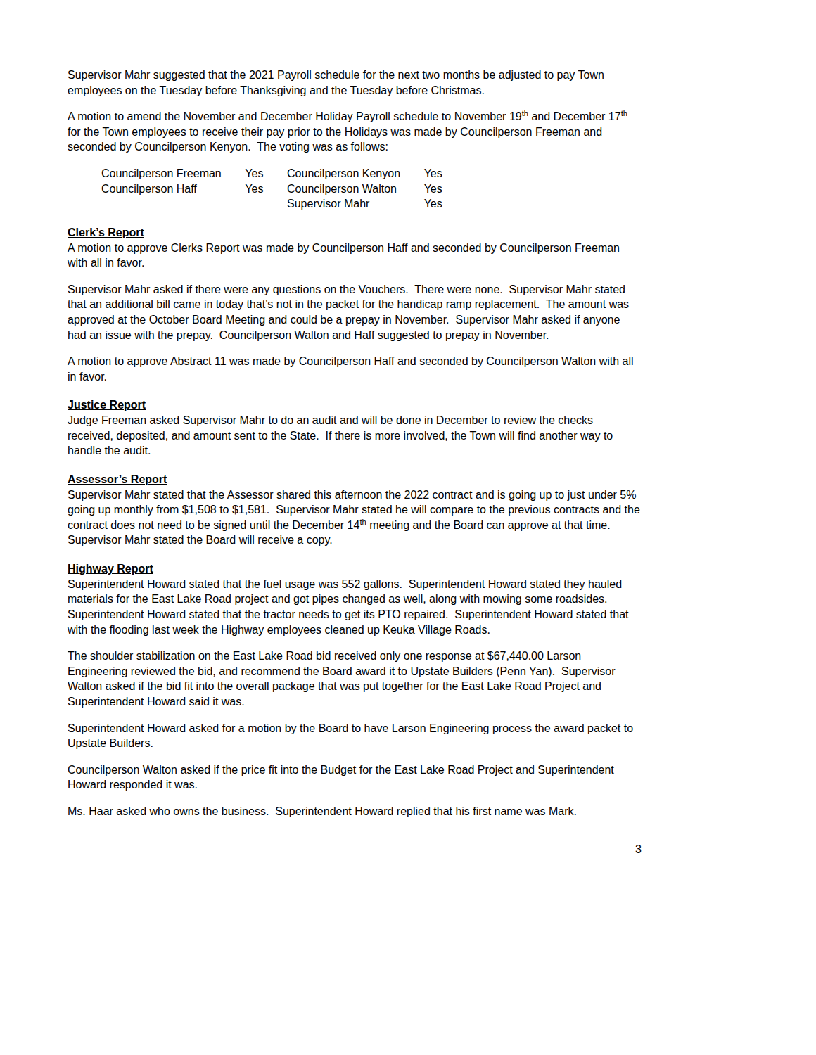Supervisor Mahr suggested that the 2021 Payroll schedule for the next two months be adjusted to pay Town employees on the Tuesday before Thanksgiving and the Tuesday before Christmas.
A motion to amend the November and December Holiday Payroll schedule to November 19th and December 17th for the Town employees to receive their pay prior to the Holidays was made by Councilperson Freeman and seconded by Councilperson Kenyon. The voting was as follows:
| Councilperson Freeman | Yes | Councilperson Kenyon | Yes |
| Councilperson Haff | Yes | Councilperson Walton | Yes |
| | | Supervisor Mahr | Yes |
Clerk’s Report
A motion to approve Clerks Report was made by Councilperson Haff and seconded by Councilperson Freeman with all in favor.
Supervisor Mahr asked if there were any questions on the Vouchers. There were none. Supervisor Mahr stated that an additional bill came in today that’s not in the packet for the handicap ramp replacement. The amount was approved at the October Board Meeting and could be a prepay in November. Supervisor Mahr asked if anyone had an issue with the prepay. Councilperson Walton and Haff suggested to prepay in November.
A motion to approve Abstract 11 was made by Councilperson Haff and seconded by Councilperson Walton with all in favor.
Justice Report
Judge Freeman asked Supervisor Mahr to do an audit and will be done in December to review the checks received, deposited, and amount sent to the State. If there is more involved, the Town will find another way to handle the audit.
Assessor’s Report
Supervisor Mahr stated that the Assessor shared this afternoon the 2022 contract and is going up to just under 5% going up monthly from $1,508 to $1,581. Supervisor Mahr stated he will compare to the previous contracts and the contract does not need to be signed until the December 14th meeting and the Board can approve at that time. Supervisor Mahr stated the Board will receive a copy.
Highway Report
Superintendent Howard stated that the fuel usage was 552 gallons. Superintendent Howard stated they hauled materials for the East Lake Road project and got pipes changed as well, along with mowing some roadsides. Superintendent Howard stated that the tractor needs to get its PTO repaired. Superintendent Howard stated that with the flooding last week the Highway employees cleaned up Keuka Village Roads.
The shoulder stabilization on the East Lake Road bid received only one response at $67,440.00 Larson Engineering reviewed the bid, and recommend the Board award it to Upstate Builders (Penn Yan). Supervisor Walton asked if the bid fit into the overall package that was put together for the East Lake Road Project and Superintendent Howard said it was.
Superintendent Howard asked for a motion by the Board to have Larson Engineering process the award packet to Upstate Builders.
Councilperson Walton asked if the price fit into the Budget for the East Lake Road Project and Superintendent Howard responded it was.
Ms. Haar asked who owns the business. Superintendent Howard replied that his first name was Mark.
3